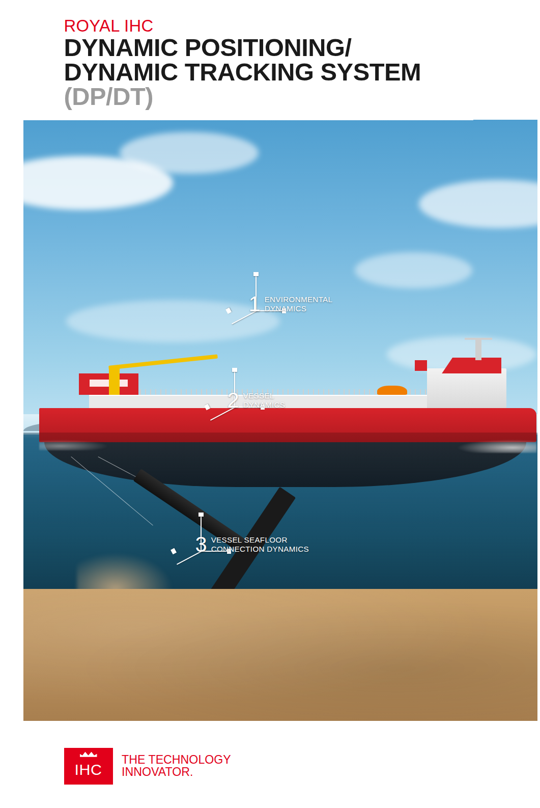Royal IHC
Dynamic Positioning/
Dynamic Tracking System (DP/DT)
1 Environmental dynamics
2 Vessel dynamics
3 Vessel seafloor connection dynamics
IHC
The technology
innovator.